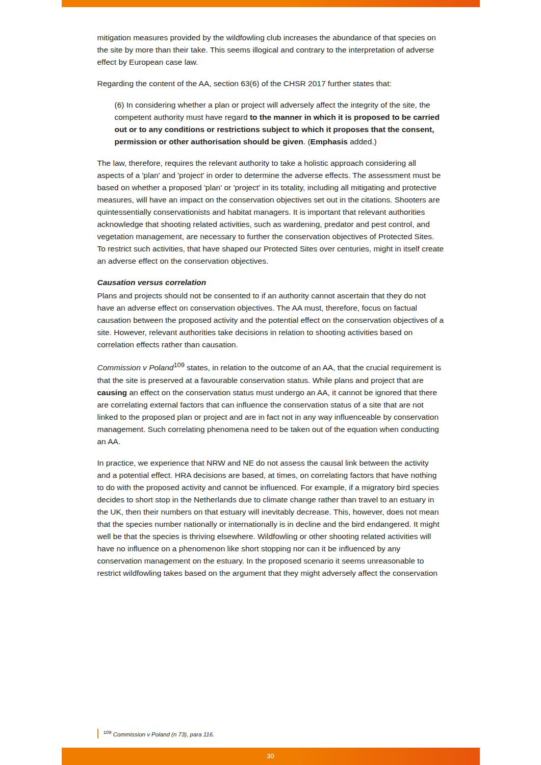mitigation measures provided by the wildfowling club increases the abundance of that species on the site by more than their take. This seems illogical and contrary to the interpretation of adverse effect by European case law.
Regarding the content of the AA, section 63(6) of the CHSR 2017 further states that:
(6) In considering whether a plan or project will adversely affect the integrity of the site, the competent authority must have regard to the manner in which it is proposed to be carried out or to any conditions or restrictions subject to which it proposes that the consent, permission or other authorisation should be given. (Emphasis added.)
The law, therefore, requires the relevant authority to take a holistic approach considering all aspects of a 'plan' and 'project' in order to determine the adverse effects. The assessment must be based on whether a proposed 'plan' or 'project' in its totality, including all mitigating and protective measures, will have an impact on the conservation objectives set out in the citations. Shooters are quintessentially conservationists and habitat managers. It is important that relevant authorities acknowledge that shooting related activities, such as wardening, predator and pest control, and vegetation management, are necessary to further the conservation objectives of Protected Sites. To restrict such activities, that have shaped our Protected Sites over centuries, might in itself create an adverse effect on the conservation objectives.
Causation versus correlation
Plans and projects should not be consented to if an authority cannot ascertain that they do not have an adverse effect on conservation objectives. The AA must, therefore, focus on factual causation between the proposed activity and the potential effect on the conservation objectives of a site. However, relevant authorities take decisions in relation to shooting activities based on correlation effects rather than causation.
Commission v Poland109 states, in relation to the outcome of an AA, that the crucial requirement is that the site is preserved at a favourable conservation status. While plans and project that are causing an effect on the conservation status must undergo an AA, it cannot be ignored that there are correlating external factors that can influence the conservation status of a site that are not linked to the proposed plan or project and are in fact not in any way influenceable by conservation management. Such correlating phenomena need to be taken out of the equation when conducting an AA.
In practice, we experience that NRW and NE do not assess the causal link between the activity and a potential effect. HRA decisions are based, at times, on correlating factors that have nothing to do with the proposed activity and cannot be influenced. For example, if a migratory bird species decides to short stop in the Netherlands due to climate change rather than travel to an estuary in the UK, then their numbers on that estuary will inevitably decrease. This, however, does not mean that the species number nationally or internationally is in decline and the bird endangered. It might well be that the species is thriving elsewhere. Wildfowling or other shooting related activities will have no influence on a phenomenon like short stopping nor can it be influenced by any conservation management on the estuary. In the proposed scenario it seems unreasonable to restrict wildfowling takes based on the argument that they might adversely affect the conservation
109 Commission v Poland (n 73), para 116.
30